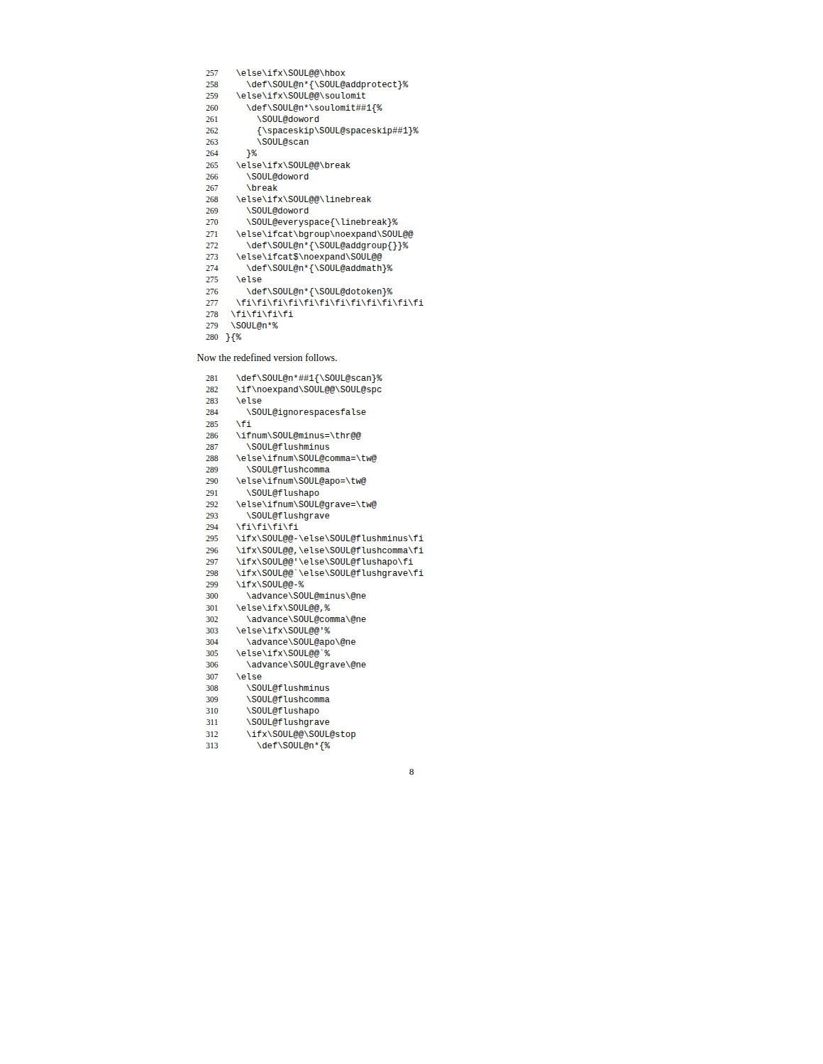257 \else\ifx\SOUL@@\hbox 258 \def\SOUL@n*{\SOUL@addprotect}% 259 \else\ifx\SOUL@@\soulomit 260 \def\SOUL@n*\soulomit##1{% 261 \SOUL@doword 262 {\spaceskip\SOUL@spaceskip##1}% 263 \SOUL@scan 264 }% 265 \else\ifx\SOUL@@\break 266 \SOUL@doword 267 \break 268 \else\ifx\SOUL@@\linebreak 269 \SOUL@doword 270 \SOUL@everyspace{\linebreak}% 271 \else\ifcat\bgroup\noexpand\SOUL@@ 272 \def\SOUL@n*{\SOUL@addgroup{}}% 273 \else\ifcat$\noexpand\SOUL@@ 274 \def\SOUL@n*{\SOUL@addmath}% 275 \else 276 \def\SOUL@n*{\SOUL@dotoken}% 277 \fi\fi\fi\fi\fi\fi\fi\fi\fi\fi\fi\fi 278 \fi\fi\fi\fi 279 \SOUL@n*% 280}{%
Now the redefined version follows.
281 \def\SOUL@n*##1{\SOUL@scan}% 282 \if\noexpand\SOUL@@\SOUL@spc 283 \else 284 \SOUL@ignorespacesfalse 285 \fi 286 \ifnum\SOUL@minus=\thr@@ 287 \SOUL@flushminus 288 \else\ifnum\SOUL@comma=\tw@ 289 \SOUL@flushcomma 290 \else\ifnum\SOUL@apo=\tw@ 291 \SOUL@flushapo 292 \else\ifnum\SOUL@grave=\tw@ 293 \SOUL@flushgrave 294 \fi\fi\fi\fi 295 \ifx\SOUL@@-\else\SOUL@flushminus\fi 296 \ifx\SOUL@@,\else\SOUL@flushcomma\fi 297 \ifx\SOUL@@'\else\SOUL@flushapo\fi 298 \ifx\SOUL@@`\else\SOUL@flushgrave\fi 299 \ifx\SOUL@@-% 300 \advance\SOUL@minus\@ne 301 \else\ifx\SOUL@@,% 302 \advance\SOUL@comma\@ne 303 \else\ifx\SOUL@@'% 304 \advance\SOUL@apo\@ne 305 \else\ifx\SOUL@@`% 306 \advance\SOUL@grave\@ne 307 \else 308 \SOUL@flushminus 309 \SOUL@flushcomma 310 \SOUL@flushapo 311 \SOUL@flushgrave 312 \ifx\SOUL@@\SOUL@stop 313 \def\SOUL@n*{%
8